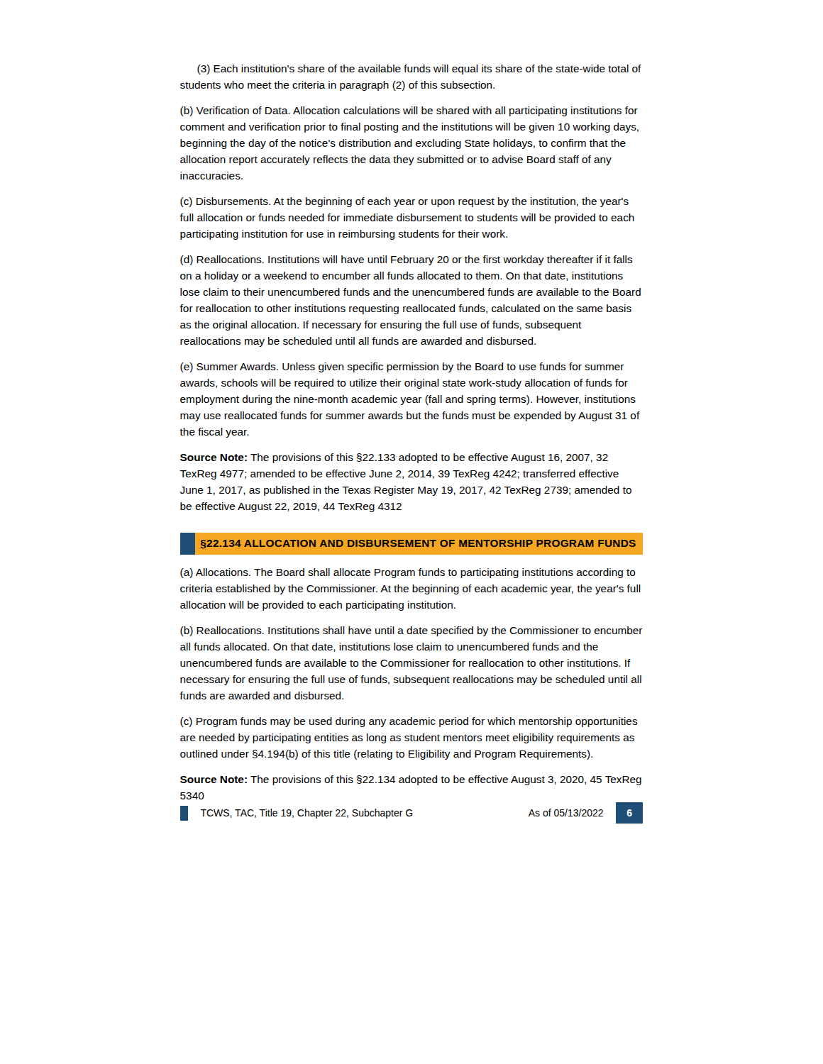(3) Each institution's share of the available funds will equal its share of the state-wide total of students who meet the criteria in paragraph (2) of this subsection.
(b) Verification of Data. Allocation calculations will be shared with all participating institutions for comment and verification prior to final posting and the institutions will be given 10 working days, beginning the day of the notice's distribution and excluding State holidays, to confirm that the allocation report accurately reflects the data they submitted or to advise Board staff of any inaccuracies.
(c) Disbursements. At the beginning of each year or upon request by the institution, the year's full allocation or funds needed for immediate disbursement to students will be provided to each participating institution for use in reimbursing students for their work.
(d) Reallocations. Institutions will have until February 20 or the first workday thereafter if it falls on a holiday or a weekend to encumber all funds allocated to them. On that date, institutions lose claim to their unencumbered funds and the unencumbered funds are available to the Board for reallocation to other institutions requesting reallocated funds, calculated on the same basis as the original allocation. If necessary for ensuring the full use of funds, subsequent reallocations may be scheduled until all funds are awarded and disbursed.
(e) Summer Awards. Unless given specific permission by the Board to use funds for summer awards, schools will be required to utilize their original state work-study allocation of funds for employment during the nine-month academic year (fall and spring terms). However, institutions may use reallocated funds for summer awards but the funds must be expended by August 31 of the fiscal year.
Source Note: The provisions of this §22.133 adopted to be effective August 16, 2007, 32 TexReg 4977; amended to be effective June 2, 2014, 39 TexReg 4242; transferred effective June 1, 2017, as published in the Texas Register May 19, 2017, 42 TexReg 2739; amended to be effective August 22, 2019, 44 TexReg 4312
§22.134 Allocation and Disbursement of Mentorship Program Funds
(a) Allocations. The Board shall allocate Program funds to participating institutions according to criteria established by the Commissioner. At the beginning of each academic year, the year's full allocation will be provided to each participating institution.
(b) Reallocations. Institutions shall have until a date specified by the Commissioner to encumber all funds allocated. On that date, institutions lose claim to unencumbered funds and the unencumbered funds are available to the Commissioner for reallocation to other institutions. If necessary for ensuring the full use of funds, subsequent reallocations may be scheduled until all funds are awarded and disbursed.
(c) Program funds may be used during any academic period for which mentorship opportunities are needed by participating entities as long as student mentors meet eligibility requirements as outlined under §4.194(b) of this title (relating to Eligibility and Program Requirements).
Source Note: The provisions of this §22.134 adopted to be effective August 3, 2020, 45 TexReg 5340
TCWS, TAC, Title 19, Chapter 22, Subchapter G As of 05/13/2022 6